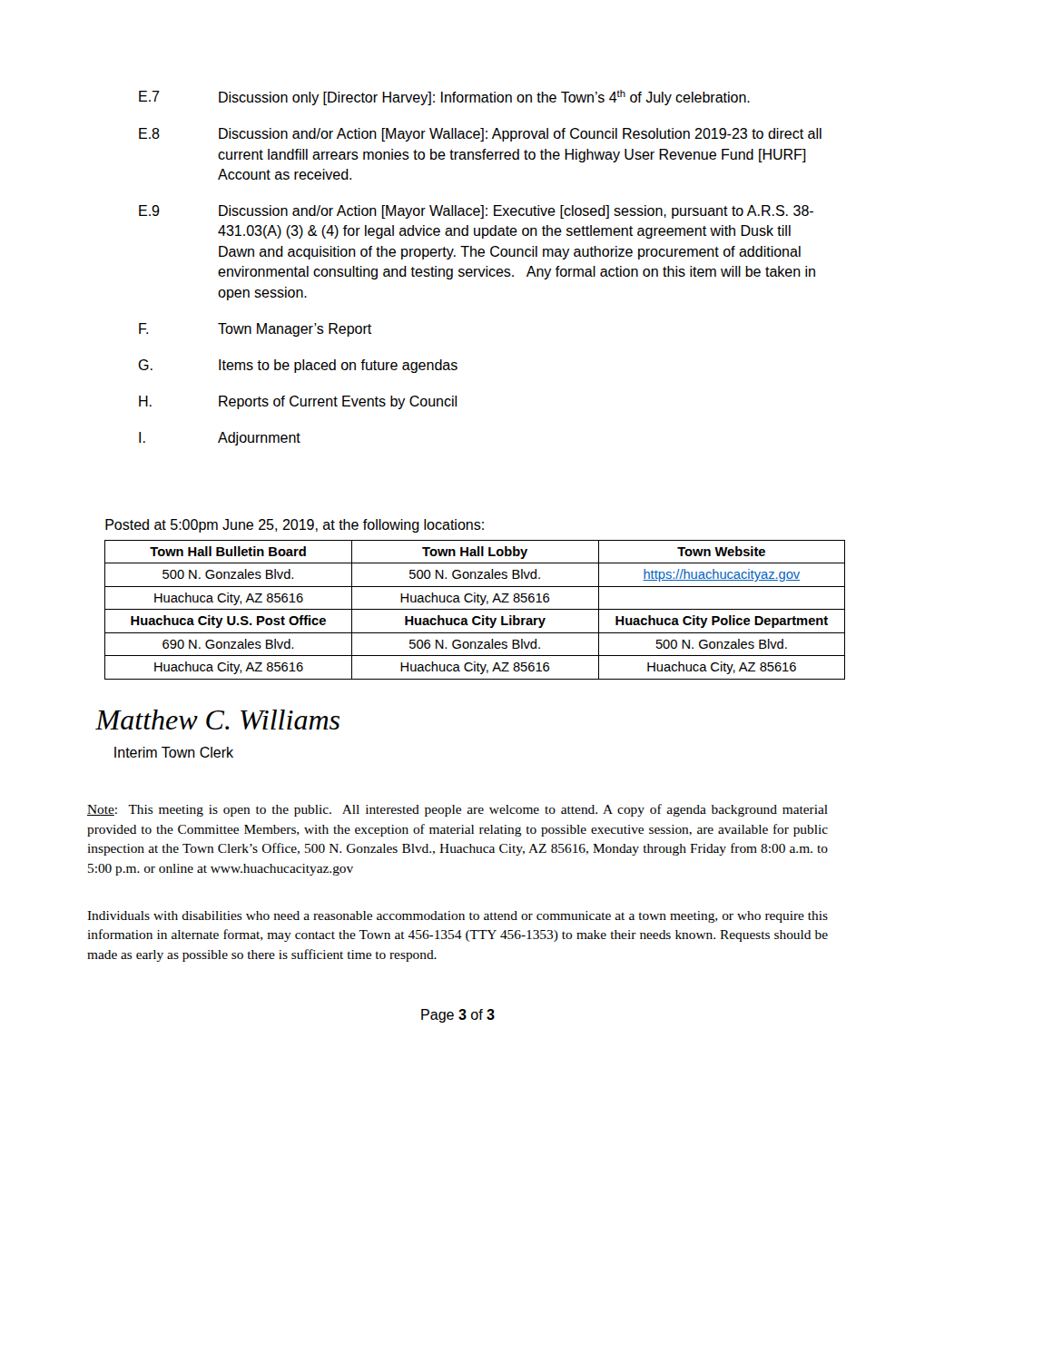E.7
Discussion only [Director Harvey]: Information on the Town’s 4th of July celebration.
E.8
Discussion and/or Action [Mayor Wallace]: Approval of Council Resolution 2019-23 to direct all current landfill arrears monies to be transferred to the Highway User Revenue Fund [HURF] Account as received.
E.9
Discussion and/or Action [Mayor Wallace]: Executive [closed] session, pursuant to A.R.S. 38-431.03(A) (3) & (4) for legal advice and update on the settlement agreement with Dusk till Dawn and acquisition of the property. The Council may authorize procurement of additional environmental consulting and testing services. Any formal action on this item will be taken in open session.
F.
Town Manager’s Report
G.
Items to be placed on future agendas
H.
Reports of Current Events by Council
I.
Adjournment
Posted at 5:00pm June 25, 2019, at the following locations:
| Town Hall Bulletin Board | Town Hall Lobby | Town Website |
| 500 N. Gonzales Blvd. | 500 N. Gonzales Blvd. | https://huachucacityaz.gov |
| Huachuca City, AZ 85616 | Huachuca City, AZ 85616 | |
| Huachuca City U.S. Post Office | Huachuca City Library | Huachuca City Police Department |
| 690 N. Gonzales Blvd. | 506 N. Gonzales Blvd. | 500 N. Gonzales Blvd. |
| Huachuca City, AZ 85616 | Huachuca City, AZ 85616 | Huachuca City, AZ 85616 |
Matthew C. Williams
Interim Town Clerk
Note: This meeting is open to the public. All interested people are welcome to attend. A copy of agenda background material provided to the Committee Members, with the exception of material relating to possible executive session, are available for public inspection at the Town Clerk’s Office, 500 N. Gonzales Blvd., Huachuca City, AZ 85616, Monday through Friday from 8:00 a.m. to 5:00 p.m. or online at www.huachucacityaz.gov
Individuals with disabilities who need a reasonable accommodation to attend or communicate at a town meeting, or who require this information in alternate format, may contact the Town at 456-1354 (TTY 456-1353) to make their needs known. Requests should be made as early as possible so there is sufficient time to respond.
Page 3 of 3